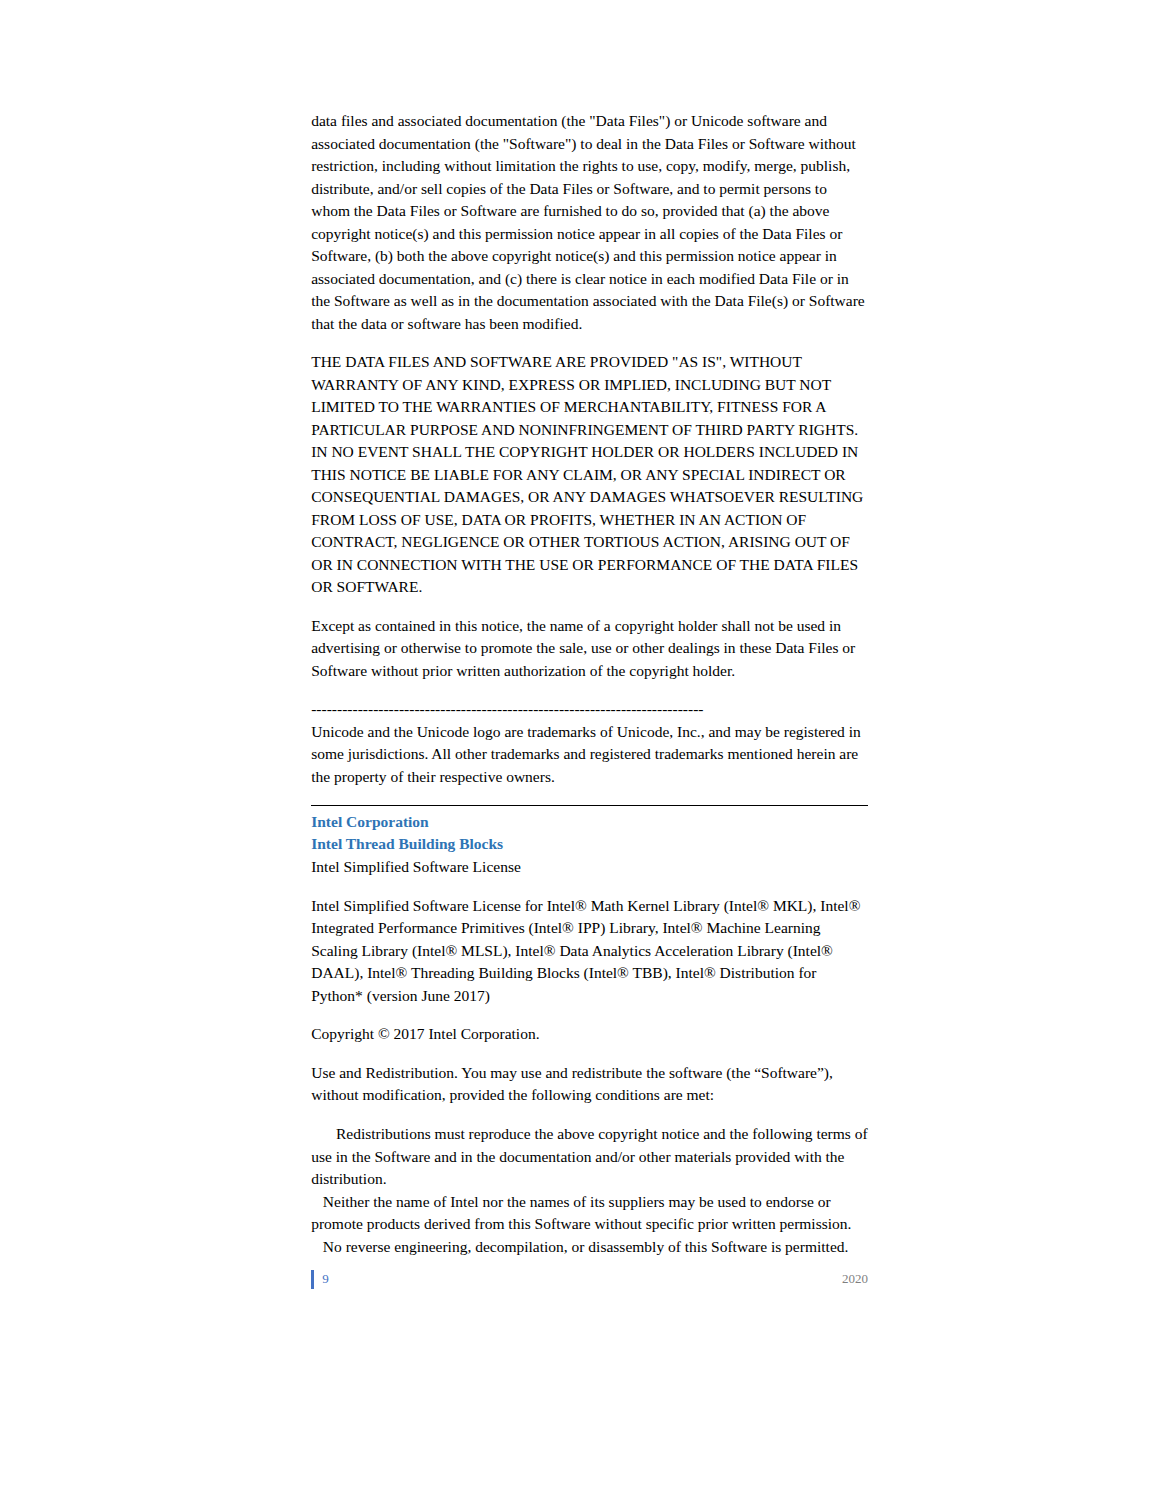data files and associated documentation (the "Data Files") or Unicode software and associated documentation (the "Software") to deal in the Data Files or Software without restriction, including without limitation the rights to use, copy, modify, merge, publish, distribute, and/or sell copies of the Data Files or Software, and to permit persons to whom the Data Files or Software are furnished to do so, provided that (a) the above copyright notice(s) and this permission notice appear in all copies of the Data Files or Software, (b) both the above copyright notice(s) and this permission notice appear in associated documentation, and (c) there is clear notice in each modified Data File or in the Software as well as in the documentation associated with the Data File(s) or Software that the data or software has been modified.
THE DATA FILES AND SOFTWARE ARE PROVIDED "AS IS", WITHOUT WARRANTY OF ANY KIND, EXPRESS OR IMPLIED, INCLUDING BUT NOT LIMITED TO THE WARRANTIES OF MERCHANTABILITY, FITNESS FOR A PARTICULAR PURPOSE AND NONINFRINGEMENT OF THIRD PARTY RIGHTS. IN NO EVENT SHALL THE COPYRIGHT HOLDER OR HOLDERS INCLUDED IN THIS NOTICE BE LIABLE FOR ANY CLAIM, OR ANY SPECIAL INDIRECT OR CONSEQUENTIAL DAMAGES, OR ANY DAMAGES WHATSOEVER RESULTING FROM LOSS OF USE, DATA OR PROFITS, WHETHER IN AN ACTION OF CONTRACT, NEGLIGENCE OR OTHER TORTIOUS ACTION, ARISING OUT OF OR IN CONNECTION WITH THE USE OR PERFORMANCE OF THE DATA FILES OR SOFTWARE.
Except as contained in this notice, the name of a copyright holder shall not be used in advertising or otherwise to promote the sale, use or other dealings in these Data Files or Software without prior written authorization of the copyright holder.
----------------------------------------------------------------------------
Unicode and the Unicode logo are trademarks of Unicode, Inc., and may be registered in some jurisdictions. All other trademarks and registered trademarks mentioned herein are the property of their respective owners.
Intel Corporation
Intel Thread Building Blocks
Intel Simplified Software License
Intel Simplified Software License for Intel® Math Kernel Library (Intel® MKL), Intel® Integrated Performance Primitives (Intel® IPP) Library, Intel® Machine Learning Scaling Library (Intel® MLSL), Intel® Data Analytics Acceleration Library (Intel® DAAL), Intel® Threading Building Blocks (Intel® TBB), Intel® Distribution for Python* (version June 2017)
Copyright © 2017 Intel Corporation.
Use and Redistribution. You may use and redistribute the software (the “Software”), without modification, provided the following conditions are met:
Redistributions must reproduce the above copyright notice and the following terms of use in the Software and in the documentation and/or other materials provided with the distribution.
Neither the name of Intel nor the names of its suppliers may be used to endorse or promote products derived from this Software without specific prior written permission.
No reverse engineering, decompilation, or disassembly of this Software is permitted.
9 2020